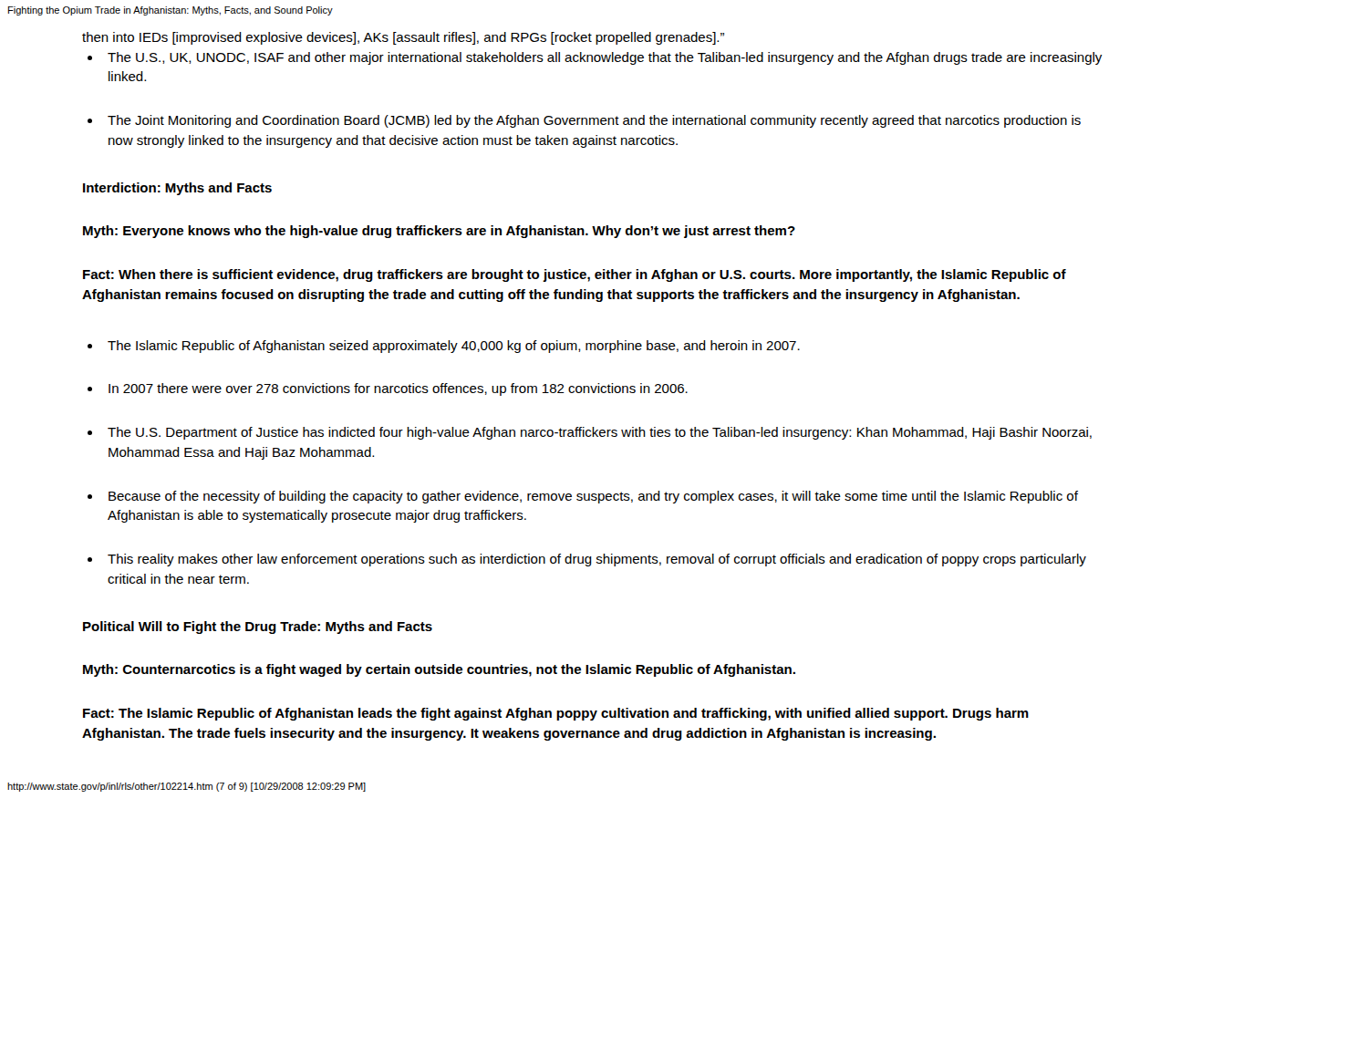Fighting the Opium Trade in Afghanistan: Myths, Facts, and Sound Policy
then into IEDs [improvised explosive devices], AKs [assault rifles], and RPGs [rocket propelled grenades].”
The U.S., UK, UNODC, ISAF and other major international stakeholders all acknowledge that the Taliban-led insurgency and the Afghan drugs trade are increasingly linked.
The Joint Monitoring and Coordination Board (JCMB) led by the Afghan Government and the international community recently agreed that narcotics production is now strongly linked to the insurgency and that decisive action must be taken against narcotics.
Interdiction: Myths and Facts
Myth: Everyone knows who the high-value drug traffickers are in Afghanistan. Why don’t we just arrest them?
Fact: When there is sufficient evidence, drug traffickers are brought to justice, either in Afghan or U.S. courts. More importantly, the Islamic Republic of Afghanistan remains focused on disrupting the trade and cutting off the funding that supports the traffickers and the insurgency in Afghanistan.
The Islamic Republic of Afghanistan seized approximately 40,000 kg of opium, morphine base, and heroin in 2007.
In 2007 there were over 278 convictions for narcotics offences, up from 182 convictions in 2006.
The U.S. Department of Justice has indicted four high-value Afghan narco-traffickers with ties to the Taliban-led insurgency: Khan Mohammad, Haji Bashir Noorzai, Mohammad Essa and Haji Baz Mohammad.
Because of the necessity of building the capacity to gather evidence, remove suspects, and try complex cases, it will take some time until the Islamic Republic of Afghanistan is able to systematically prosecute major drug traffickers.
This reality makes other law enforcement operations such as interdiction of drug shipments, removal of corrupt officials and eradication of poppy crops particularly critical in the near term.
Political Will to Fight the Drug Trade: Myths and Facts
Myth: Counternarcotics is a fight waged by certain outside countries, not the Islamic Republic of Afghanistan.
Fact: The Islamic Republic of Afghanistan leads the fight against Afghan poppy cultivation and trafficking, with unified allied support. Drugs harm Afghanistan. The trade fuels insecurity and the insurgency. It weakens governance and drug addiction in Afghanistan is increasing.
http://www.state.gov/p/inl/rls/other/102214.htm (7 of 9) [10/29/2008 12:09:29 PM]